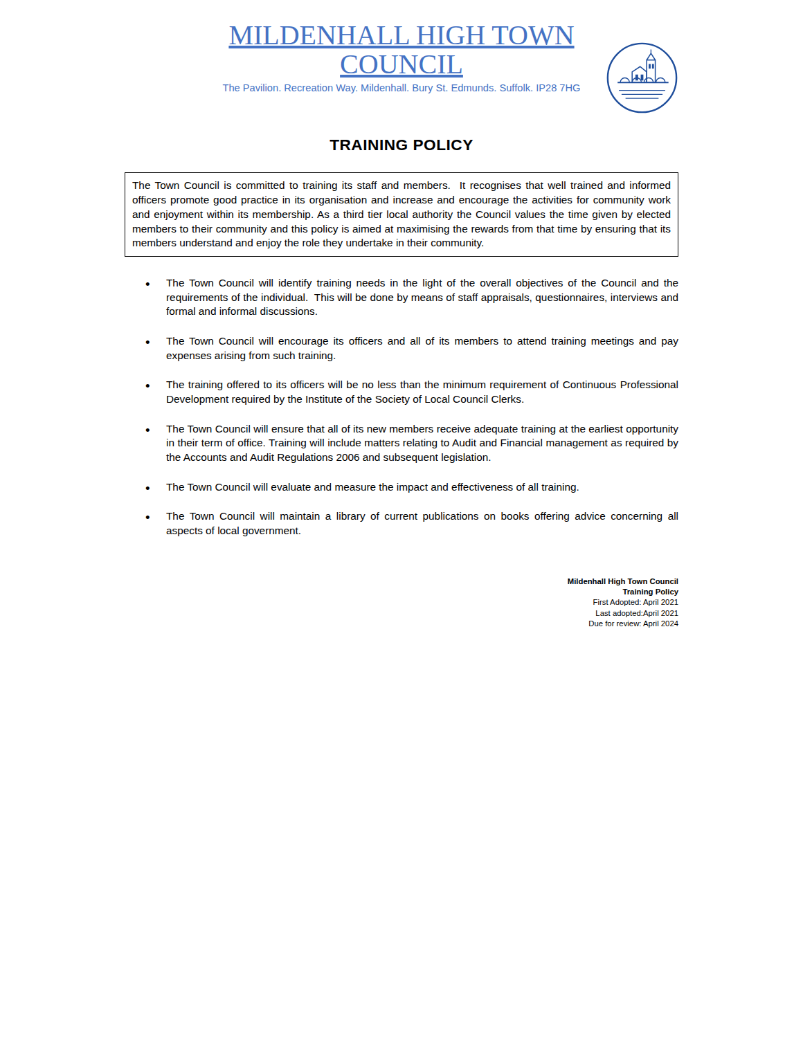MILDENHALL HIGH TOWN COUNCIL
The Pavilion. Recreation Way. Mildenhall. Bury St. Edmunds. Suffolk. IP28 7HG
TRAINING POLICY
The Town Council is committed to training its staff and members. It recognises that well trained and informed officers promote good practice in its organisation and increase and encourage the activities for community work and enjoyment within its membership. As a third tier local authority the Council values the time given by elected members to their community and this policy is aimed at maximising the rewards from that time by ensuring that its members understand and enjoy the role they undertake in their community.
The Town Council will identify training needs in the light of the overall objectives of the Council and the requirements of the individual. This will be done by means of staff appraisals, questionnaires, interviews and formal and informal discussions.
The Town Council will encourage its officers and all of its members to attend training meetings and pay expenses arising from such training.
The training offered to its officers will be no less than the minimum requirement of Continuous Professional Development required by the Institute of the Society of Local Council Clerks.
The Town Council will ensure that all of its new members receive adequate training at the earliest opportunity in their term of office. Training will include matters relating to Audit and Financial management as required by the Accounts and Audit Regulations 2006 and subsequent legislation.
The Town Council will evaluate and measure the impact and effectiveness of all training.
The Town Council will maintain a library of current publications on books offering advice concerning all aspects of local government.
Mildenhall High Town Council
Training Policy
First Adopted: April 2021
Last adopted:April 2021
Due for review: April 2024